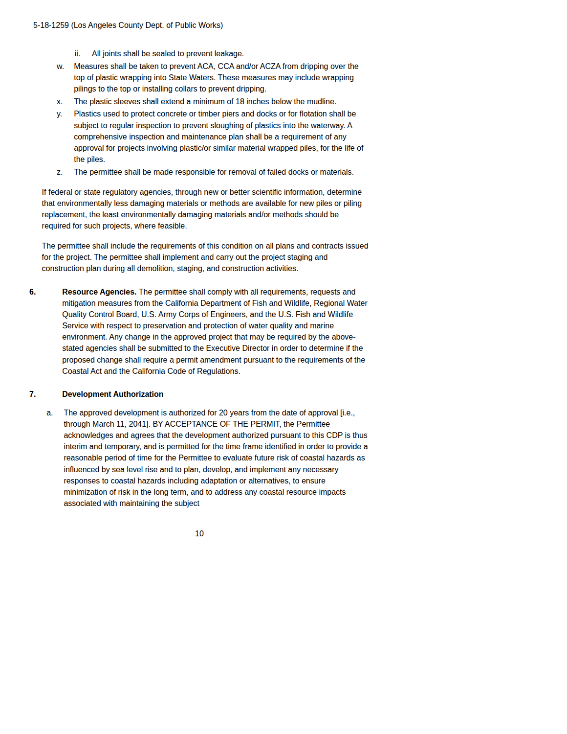5-18-1259 (Los Angeles County Dept. of Public Works)
ii. All joints shall be sealed to prevent leakage.
w. Measures shall be taken to prevent ACA, CCA and/or ACZA from dripping over the top of plastic wrapping into State Waters. These measures may include wrapping pilings to the top or installing collars to prevent dripping.
x. The plastic sleeves shall extend a minimum of 18 inches below the mudline.
y. Plastics used to protect concrete or timber piers and docks or for flotation shall be subject to regular inspection to prevent sloughing of plastics into the waterway. A comprehensive inspection and maintenance plan shall be a requirement of any approval for projects involving plastic/or similar material wrapped piles, for the life of the piles.
z. The permittee shall be made responsible for removal of failed docks or materials.
If federal or state regulatory agencies, through new or better scientific information, determine that environmentally less damaging materials or methods are available for new piles or piling replacement, the least environmentally damaging materials and/or methods should be required for such projects, where feasible.
The permittee shall include the requirements of this condition on all plans and contracts issued for the project. The permittee shall implement and carry out the project staging and construction plan during all demolition, staging, and construction activities.
6.
Resource Agencies. The permittee shall comply with all requirements, requests and mitigation measures from the California Department of Fish and Wildlife, Regional Water Quality Control Board, U.S. Army Corps of Engineers, and the U.S. Fish and Wildlife Service with respect to preservation and protection of water quality and marine environment. Any change in the approved project that may be required by the above-stated agencies shall be submitted to the Executive Director in order to determine if the proposed change shall require a permit amendment pursuant to the requirements of the Coastal Act and the California Code of Regulations.
7.
Development Authorization
a. The approved development is authorized for 20 years from the date of approval [i.e., through March 11, 2041]. BY ACCEPTANCE OF THE PERMIT, the Permittee acknowledges and agrees that the development authorized pursuant to this CDP is thus interim and temporary, and is permitted for the time frame identified in order to provide a reasonable period of time for the Permittee to evaluate future risk of coastal hazards as influenced by sea level rise and to plan, develop, and implement any necessary responses to coastal hazards including adaptation or alternatives, to ensure minimization of risk in the long term, and to address any coastal resource impacts associated with maintaining the subject
10